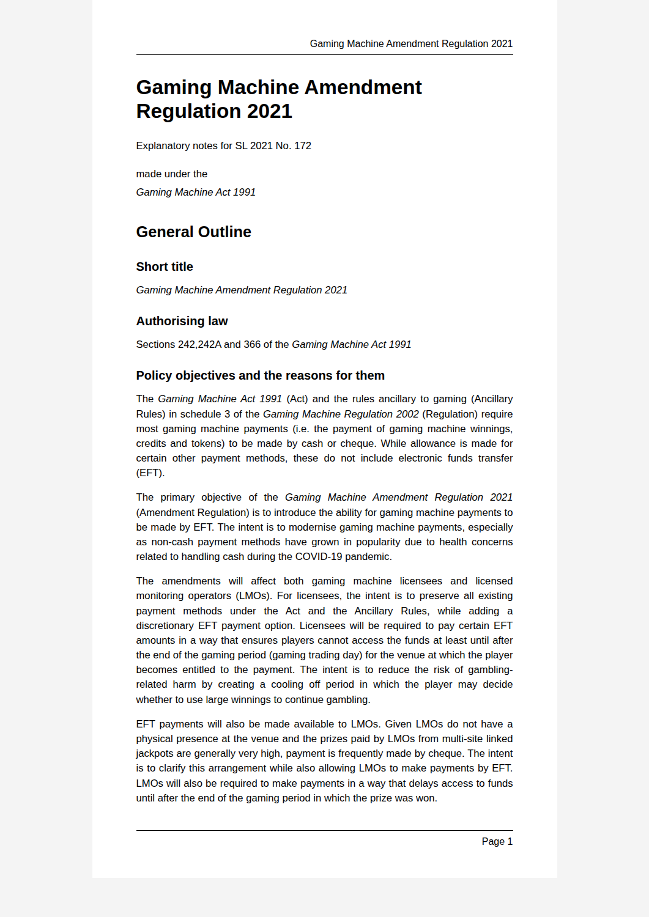Gaming Machine Amendment Regulation 2021
Gaming Machine Amendment Regulation 2021
Explanatory notes for SL 2021 No. 172
made under the
Gaming Machine Act 1991
General Outline
Short title
Gaming Machine Amendment Regulation 2021
Authorising law
Sections 242,242A and 366 of the Gaming Machine Act 1991
Policy objectives and the reasons for them
The Gaming Machine Act 1991 (Act) and the rules ancillary to gaming (Ancillary Rules) in schedule 3 of the Gaming Machine Regulation 2002 (Regulation) require most gaming machine payments (i.e. the payment of gaming machine winnings, credits and tokens) to be made by cash or cheque. While allowance is made for certain other payment methods, these do not include electronic funds transfer (EFT).
The primary objective of the Gaming Machine Amendment Regulation 2021 (Amendment Regulation) is to introduce the ability for gaming machine payments to be made by EFT. The intent is to modernise gaming machine payments, especially as non-cash payment methods have grown in popularity due to health concerns related to handling cash during the COVID-19 pandemic.
The amendments will affect both gaming machine licensees and licensed monitoring operators (LMOs). For licensees, the intent is to preserve all existing payment methods under the Act and the Ancillary Rules, while adding a discretionary EFT payment option. Licensees will be required to pay certain EFT amounts in a way that ensures players cannot access the funds at least until after the end of the gaming period (gaming trading day) for the venue at which the player becomes entitled to the payment. The intent is to reduce the risk of gambling-related harm by creating a cooling off period in which the player may decide whether to use large winnings to continue gambling.
EFT payments will also be made available to LMOs. Given LMOs do not have a physical presence at the venue and the prizes paid by LMOs from multi-site linked jackpots are generally very high, payment is frequently made by cheque. The intent is to clarify this arrangement while also allowing LMOs to make payments by EFT. LMOs will also be required to make payments in a way that delays access to funds until after the end of the gaming period in which the prize was won.
Page 1